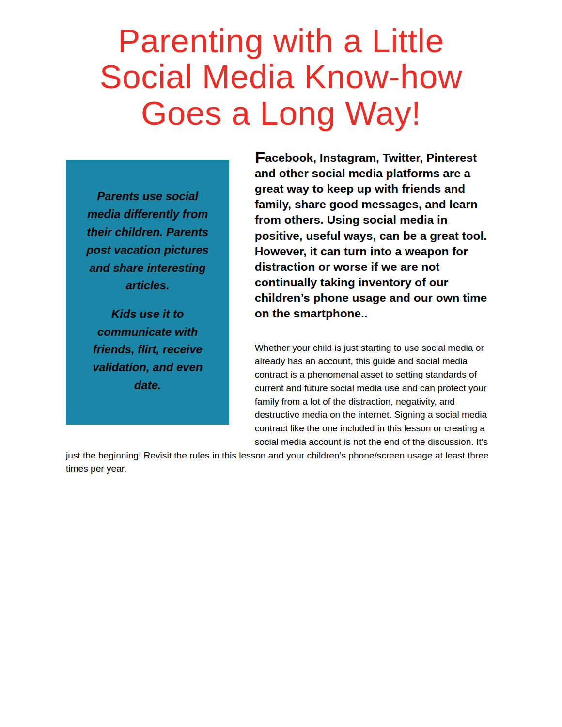Parenting with a Little Social Media Know-how Goes a Long Way!
Parents use social media differently from their children. Parents post vacation pictures and share interesting articles.
Kids use it to communicate with friends, flirt, receive validation, and even date.
Facebook, Instagram, Twitter, Pinterest and other social media platforms are a great way to keep up with friends and family, share good messages, and learn from others. Using social media in positive, useful ways, can be a great tool. However, it can turn into a weapon for distraction or worse if we are not continually taking inventory of our children’s phone usage and our own time on the smartphone..
Whether your child is just starting to use social media or already has an account, this guide and social media contract is a phenomenal asset to setting standards of current and future social media use and can protect your family from a lot of the distraction, negativity, and destructive media on the internet. Signing a social media contract like the one included in this lesson or creating a social media account is not the end of the discussion. It’s just the beginning! Revisit the rules in this lesson and your children’s phone/screen usage at least three times per year.